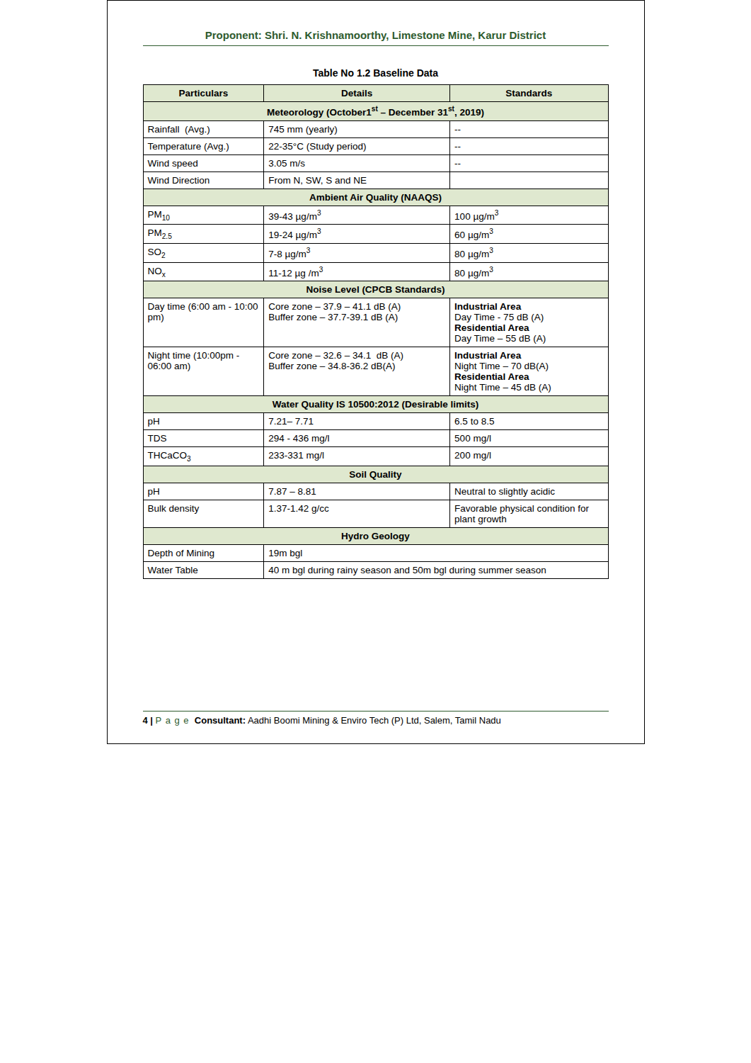Proponent: Shri. N. Krishnamoorthy, Limestone Mine, Karur District
Table No 1.2 Baseline Data
| Particulars | Details | Standards |
| --- | --- | --- |
| Meteorology (October1 st – December 31 st , 2019) |
| Rainfall (Avg.) | 745 mm (yearly) | -- |
| Temperature (Avg.) | 22-35°C (Study period) | -- |
| Wind speed | 3.05 m/s | -- |
| Wind Direction | From N, SW, S and NE | |
| Ambient Air Quality (NAAQS) |
| PM 10 | 39-43 µg/m 3 | 100 µg/m 3 |
| PM 2.5 | 19-24 µg/m 3 | 60 µg/m 3 |
| SO 2 | 7-8 µg/m 3 | 80 µg/m 3 |
| NO x | 11-12 µg /m 3 | 80 µg/m 3 |
| Noise Level (CPCB Standards) |
| Day time (6:00 am - 10:00 pm) | Core zone – 37.9 – 41.1 dB (A) Buffer zone – 37.7-39.1 dB (A) | Industrial Area Day Time - 75 dB (A) Residential Area Day Time – 55 dB (A) |
| Night time (10:00pm - 06:00 am) | Core zone – 32.6 – 34.1 dB (A) Buffer zone – 34.8-36.2 dB(A) | Industrial Area Night Time – 70 dB(A) Residential Area Night Time – 45 dB (A) |
| Water Quality IS 10500:2012 (Desirable limits) |
| pH | 7.21– 7.71 | 6.5 to 8.5 |
| TDS | 294 - 436 mg/l | 500 mg/l |
| THCaCO 3 | 233-331 mg/l | 200 mg/l |
| Soil Quality |
| pH | 7.87 – 8.81 | Neutral to slightly acidic |
| Bulk density | 1.37-1.42 g/cc | Favorable physical condition for plant growth |
| Hydro Geology |
| Depth of Mining | 19m bgl |
| Water Table | 40 m bgl during rainy season and 50m bgl during summer season |
4 | P a g e Consultant: Aadhi Boomi Mining & Enviro Tech (P) Ltd, Salem, Tamil Nadu